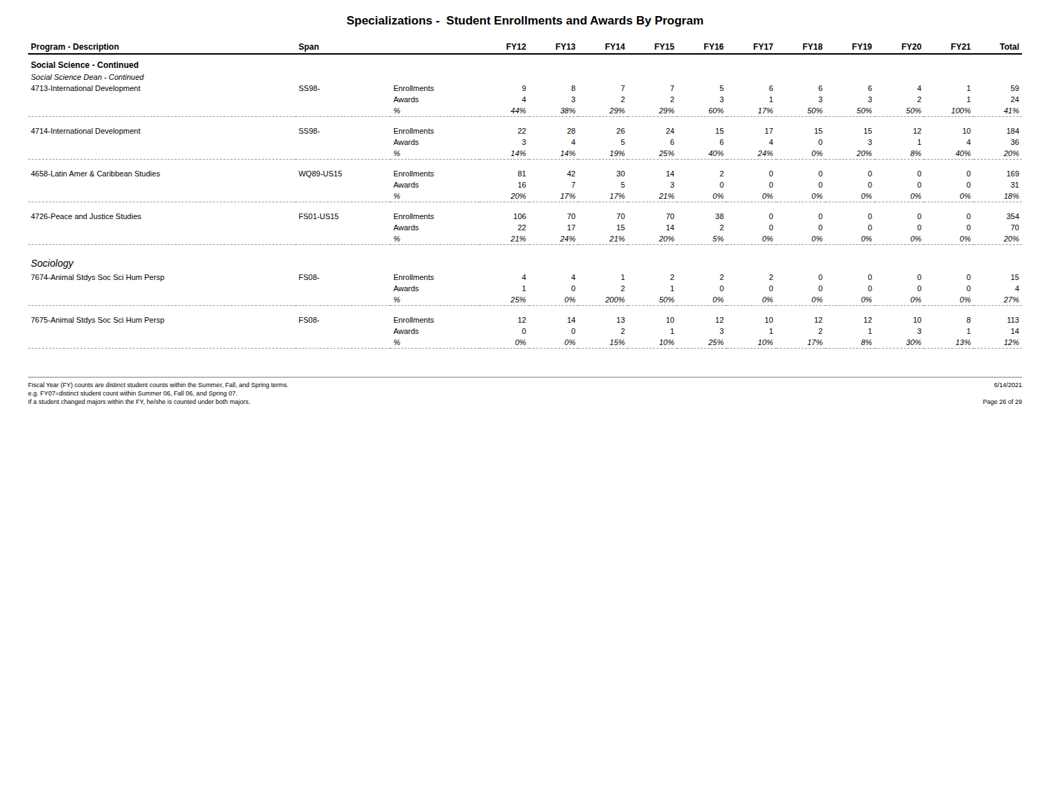Specializations - Student Enrollments and Awards By Program
| Program - Description | Span | | FY12 | FY13 | FY14 | FY15 | FY16 | FY17 | FY18 | FY19 | FY20 | FY21 | Total |
| --- | --- | --- | --- | --- | --- | --- | --- | --- | --- | --- | --- | --- | --- |
| Social Science - Continued |
| Social Science Dean - Continued |
| 4713-International Development | SS98- | Enrollments | 9 | 8 | 7 | 7 | 5 | 6 | 6 | 6 | 4 | 1 | 59 |
| | | Awards | 4 | 3 | 2 | 2 | 3 | 1 | 3 | 3 | 2 | 1 | 24 |
| | | % | 44% | 38% | 29% | 29% | 60% | 17% | 50% | 50% | 50% | 100% | 41% |
| 4714-International Development | SS98- | Enrollments | 22 | 28 | 26 | 24 | 15 | 17 | 15 | 15 | 12 | 10 | 184 |
| | | Awards | 3 | 4 | 5 | 6 | 6 | 4 | 0 | 3 | 1 | 4 | 36 |
| | | % | 14% | 14% | 19% | 25% | 40% | 24% | 0% | 20% | 8% | 40% | 20% |
| 4658-Latin Amer & Caribbean Studies | WQ89-US15 | Enrollments | 81 | 42 | 30 | 14 | 2 | 0 | 0 | 0 | 0 | 0 | 169 |
| | | Awards | 16 | 7 | 5 | 3 | 0 | 0 | 0 | 0 | 0 | 0 | 31 |
| | | % | 20% | 17% | 17% | 21% | 0% | 0% | 0% | 0% | 0% | 0% | 18% |
| 4726-Peace and Justice Studies | FS01-US15 | Enrollments | 106 | 70 | 70 | 70 | 38 | 0 | 0 | 0 | 0 | 0 | 354 |
| | | Awards | 22 | 17 | 15 | 14 | 2 | 0 | 0 | 0 | 0 | 0 | 70 |
| | | % | 21% | 24% | 21% | 20% | 5% | 0% | 0% | 0% | 0% | 0% | 20% |
| Sociology |
| 7674-Animal Stdys Soc Sci Hum Persp | FS08- | Enrollments | 4 | 4 | 1 | 2 | 2 | 2 | 0 | 0 | 0 | 0 | 15 |
| | | Awards | 1 | 0 | 2 | 1 | 0 | 0 | 0 | 0 | 0 | 0 | 4 |
| | | % | 25% | 0% | 200% | 50% | 0% | 0% | 0% | 0% | 0% | 0% | 27% |
| 7675-Animal Stdys Soc Sci Hum Persp | FS08- | Enrollments | 12 | 14 | 13 | 10 | 12 | 10 | 12 | 12 | 10 | 8 | 113 |
| | | Awards | 0 | 0 | 2 | 1 | 3 | 1 | 2 | 1 | 3 | 1 | 14 |
| | | % | 0% | 0% | 15% | 10% | 25% | 10% | 17% | 8% | 30% | 13% | 12% |
Fiscal Year (FY) counts are distinct student counts within the Summer, Fall, and Spring terms.
e.g. FY07=distinct student count within Summer 06, Fall 06, and Spring 07.
If a student changed majors within the FY, he/she is counted under both majors.
6/14/2021
Page 26 of 29